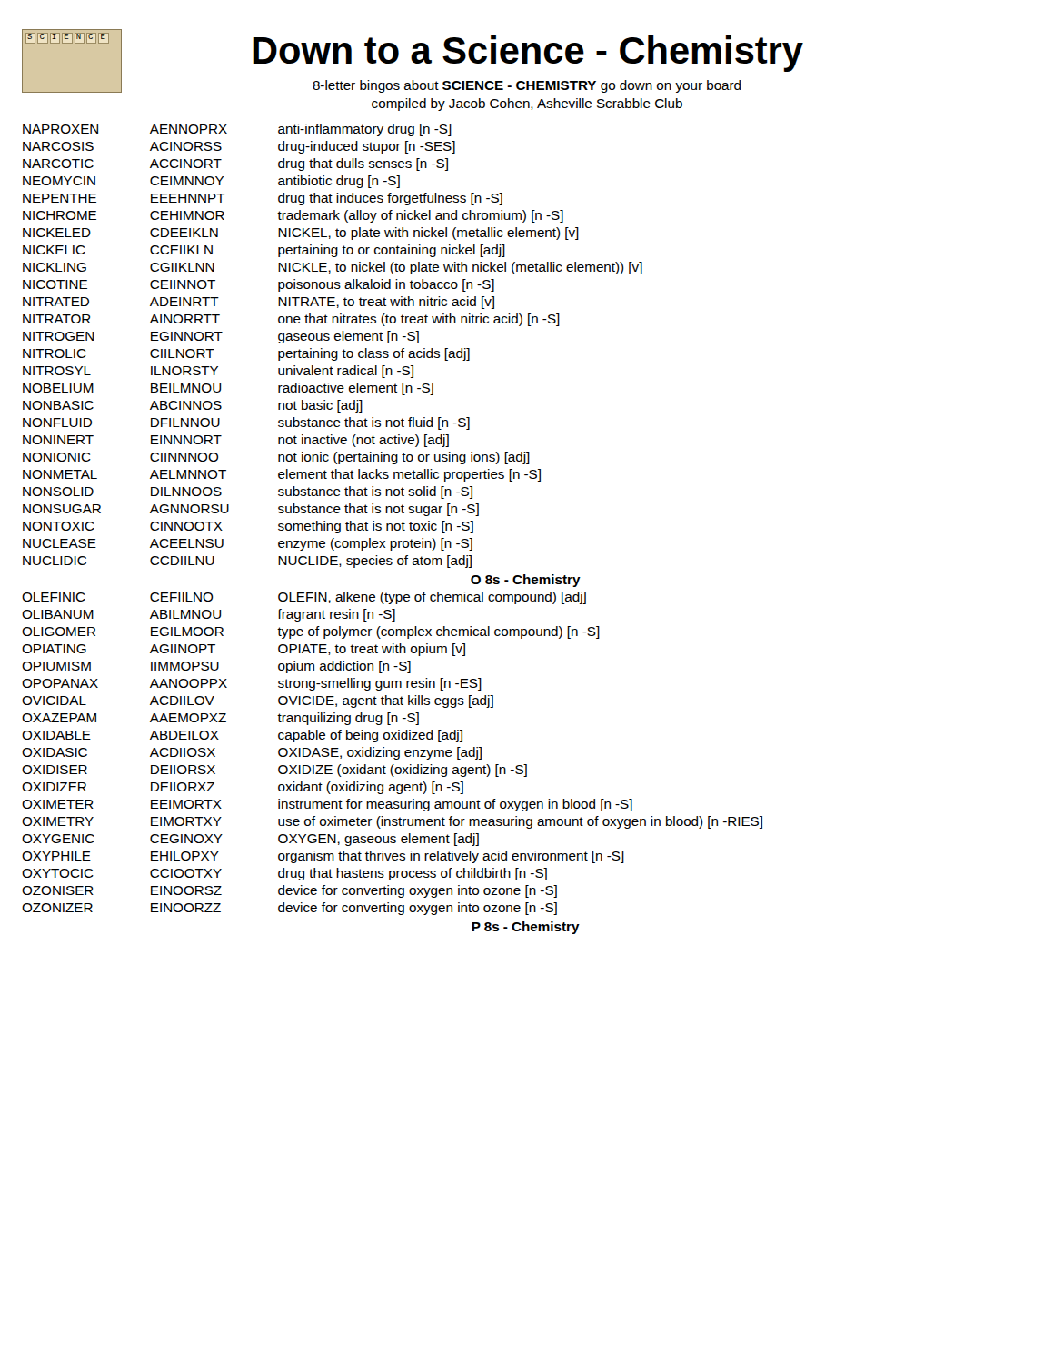SCIENCE
Down to a Science - Chemistry
8-letter bingos about SCIENCE - CHEMISTRY go down on your board
compiled by Jacob Cohen, Asheville Scrabble Club
| NAPROXEN | AENNOPRX | anti-inflammatory drug [n -S] |
| NARCOSIS | ACINORSS | drug-induced stupor [n -SES] |
| NARCOTIC | ACCINORT | drug that dulls senses [n -S] |
| NEOMYCIN | CEIMNNOY | antibiotic drug [n -S] |
| NEPENTHE | EEEHNNPT | drug that induces forgetfulness [n -S] |
| NICHROME | CEHIMNOR | trademark (alloy of nickel and chromium) [n -S] |
| NICKELED | CDEEIKLN | NICKEL, to plate with nickel (metallic element) [v] |
| NICKELIC | CCEIIKLN | pertaining to or containing nickel [adj] |
| NICKLING | CGIIKLNN | NICKLE, to nickel (to plate with nickel (metallic element)) [v] |
| NICOTINE | CEIINNOT | poisonous alkaloid in tobacco [n -S] |
| NITRATED | ADEINRTT | NITRATE, to treat with nitric acid [v] |
| NITRATOR | AINORRTT | one that nitrates (to treat with nitric acid) [n -S] |
| NITROGEN | EGINNORT | gaseous element [n -S] |
| NITROLIC | CIILNORT | pertaining to class of acids [adj] |
| NITROSYL | ILNORSTY | univalent radical [n -S] |
| NOBELIUM | BEILMNOU | radioactive element [n -S] |
| NONBASIC | ABCINNOS | not basic [adj] |
| NONFLUID | DFILNNOU | substance that is not fluid [n -S] |
| NONINERT | EINNNORT | not inactive (not active) [adj] |
| NONIONIC | CIINNNOO | not ionic (pertaining to or using ions) [adj] |
| NONMETAL | AELMNNOT | element that lacks metallic properties [n -S] |
| NONSOLID | DILNNOOS | substance that is not solid [n -S] |
| NONSUGAR | AGNNORSU | substance that is not sugar [n -S] |
| NONTOXIC | CINNOOTX | something that is not toxic [n -S] |
| NUCLEASE | ACEELNSU | enzyme (complex protein) [n -S] |
| NUCLIDIC | CCDIILNU | NUCLIDE, species of atom [adj] |
| O 8s - Chemistry |
| OLEFINIC | CEFIILNO | OLEFIN, alkene (type of chemical compound) [adj] |
| OLIBANUM | ABILMNOU | fragrant resin [n -S] |
| OLIGOMER | EGILMOOR | type of polymer (complex chemical compound) [n -S] |
| OPIATING | AGIINOPT | OPIATE, to treat with opium [v] |
| OPIUMISM | IIMMOPSU | opium addiction [n -S] |
| OPOPANAX | AANOOPPX | strong-smelling gum resin [n -ES] |
| OVICIDAL | ACDIILOV | OVICIDE, agent that kills eggs [adj] |
| OXAZEPAM | AAEMOPXZ | tranquilizing drug [n -S] |
| OXIDABLE | ABDEILOX | capable of being oxidized [adj] |
| OXIDASIC | ACDIIOSX | OXIDASE, oxidizing enzyme [adj] |
| OXIDISER | DEIIORSX | OXIDIZE (oxidant (oxidizing agent) [n -S] |
| OXIDIZER | DEIIORXZ | oxidant (oxidizing agent) [n -S] |
| OXIMETER | EEIMORTX | instrument for measuring amount of oxygen in blood [n -S] |
| OXIMETRY | EIMORTXY | use of oximeter (instrument for measuring amount of oxygen in blood) [n -RIES] |
| OXYGENIC | CEGINOXY | OXYGEN, gaseous element [adj] |
| OXYPHILE | EHILOPXY | organism that thrives in relatively acid environment [n -S] |
| OXYTOCIC | CCIOOTXY | drug that hastens process of childbirth [n -S] |
| OZONISER | EINOORSZ | device for converting oxygen into ozone [n -S] |
| OZONIZER | EINOORZZ | device for converting oxygen into ozone [n -S] |
| P 8s - Chemistry |